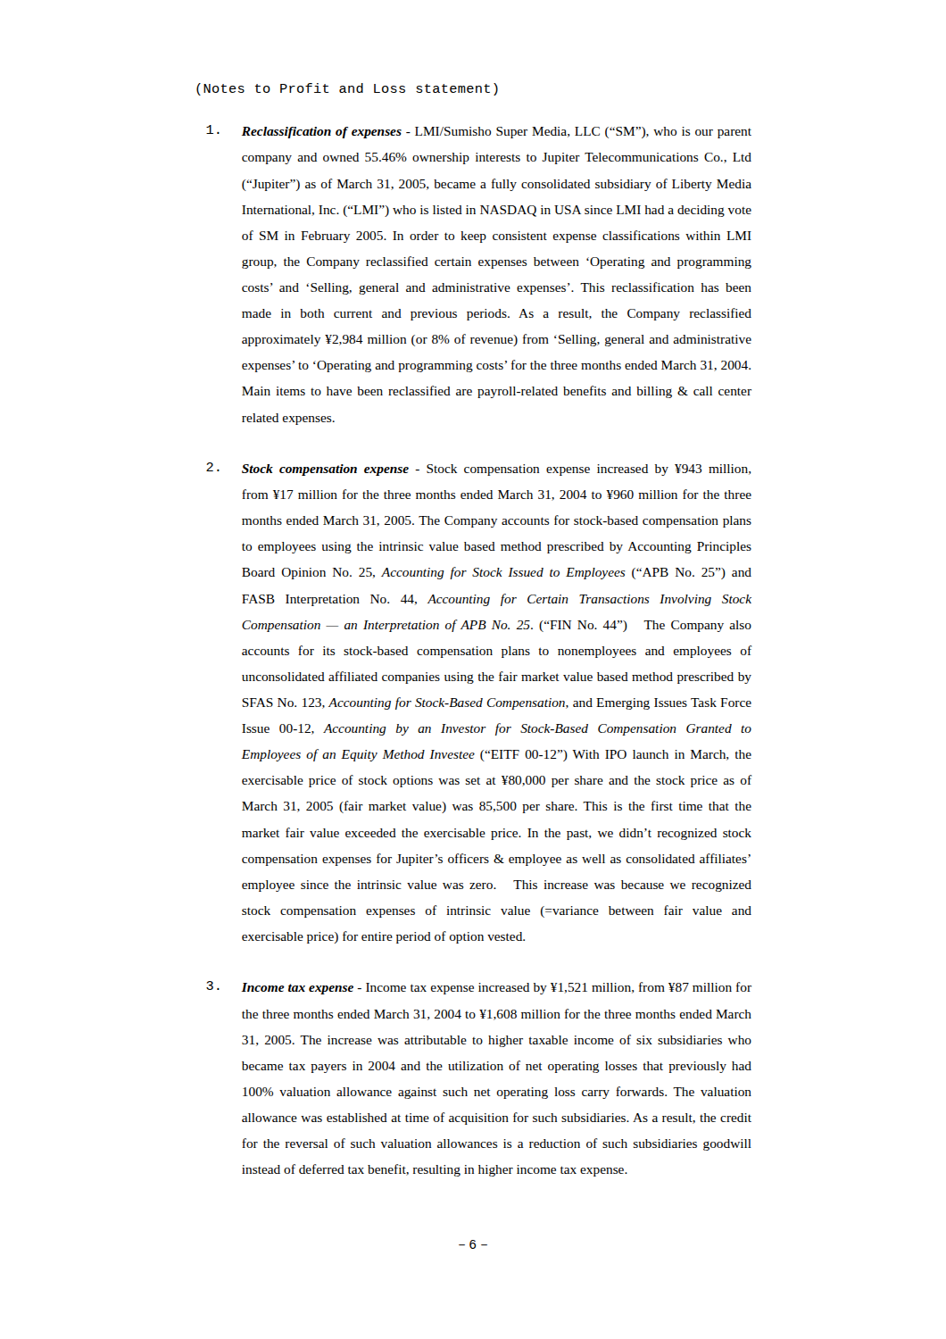(Notes to Profit and Loss statement)
Reclassification of expenses - LMI/Sumisho Super Media, LLC (“SM”), who is our parent company and owned 55.46% ownership interests to Jupiter Telecommunications Co., Ltd (“Jupiter”) as of March 31, 2005, became a fully consolidated subsidiary of Liberty Media International, Inc. (“LMI”) who is listed in NASDAQ in USA since LMI had a deciding vote of SM in February 2005. In order to keep consistent expense classifications within LMI group, the Company reclassified certain expenses between ‘Operating and programming costs’ and ‘Selling, general and administrative expenses’. This reclassification has been made in both current and previous periods. As a result, the Company reclassified approximately ¥2,984 million (or 8% of revenue) from ‘Selling, general and administrative expenses’ to ‘Operating and programming costs’ for the three months ended March 31, 2004. Main items to have been reclassified are payroll-related benefits and billing & call center related expenses.
Stock compensation expense - Stock compensation expense increased by ¥943 million, from ¥17 million for the three months ended March 31, 2004 to ¥960 million for the three months ended March 31, 2005. The Company accounts for stock-based compensation plans to employees using the intrinsic value based method prescribed by Accounting Principles Board Opinion No. 25, Accounting for Stock Issued to Employees (“APB No. 25”) and FASB Interpretation No. 44, Accounting for Certain Transactions Involving Stock Compensation — an Interpretation of APB No. 25. (“FIN No. 44”) The Company also accounts for its stock-based compensation plans to nonemployees and employees of unconsolidated affiliated companies using the fair market value based method prescribed by SFAS No. 123, Accounting for Stock-Based Compensation, and Emerging Issues Task Force Issue 00-12, Accounting by an Investor for Stock-Based Compensation Granted to Employees of an Equity Method Investee (“EITF 00-12”) With IPO launch in March, the exercisable price of stock options was set at ¥80,000 per share and the stock price as of March 31, 2005 (fair market value) was 85,500 per share. This is the first time that the market fair value exceeded the exercisable price. In the past, we didn’t recognized stock compensation expenses for Jupiter’s officers & employee as well as consolidated affiliates’ employee since the intrinsic value was zero. This increase was because we recognized stock compensation expenses of intrinsic value (=variance between fair value and exercisable price) for entire period of option vested.
Income tax expense - Income tax expense increased by ¥1,521 million, from ¥87 million for the three months ended March 31, 2004 to ¥1,608 million for the three months ended March 31, 2005. The increase was attributable to higher taxable income of six subsidiaries who became tax payers in 2004 and the utilization of net operating losses that previously had 100% valuation allowance against such net operating loss carry forwards. The valuation allowance was established at time of acquisition for such subsidiaries. As a result, the credit for the reversal of such valuation allowances is a reduction of such subsidiaries goodwill instead of deferred tax benefit, resulting in higher income tax expense.
－6－